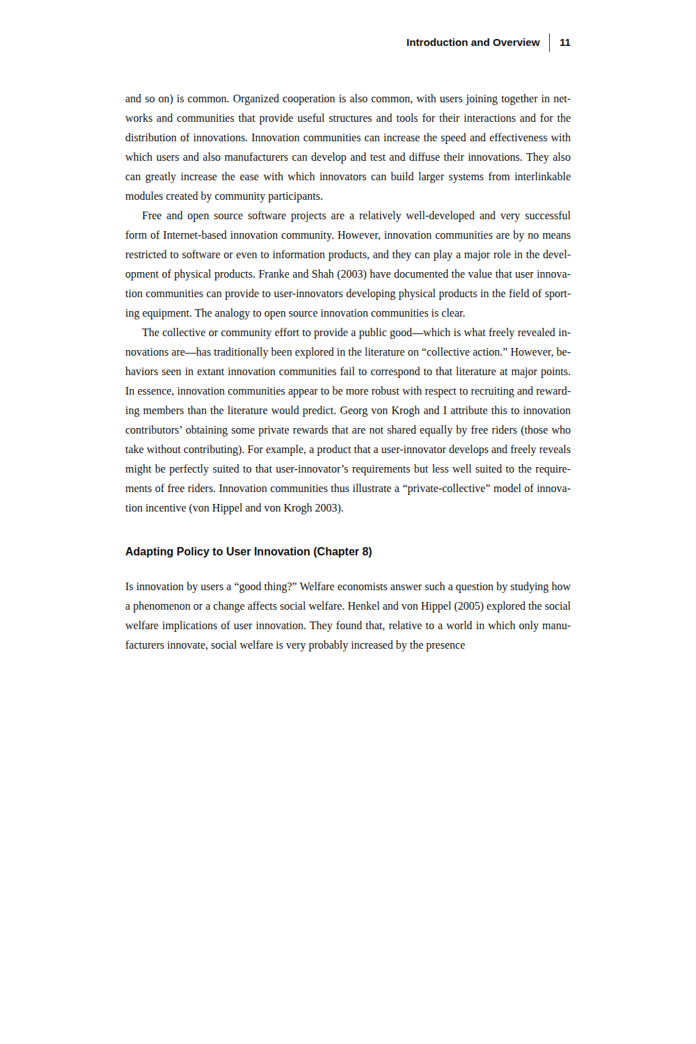Introduction and Overview 11
and so on) is common. Organized cooperation is also common, with users joining together in networks and communities that provide useful structures and tools for their interactions and for the distribution of innovations. Innovation communities can increase the speed and effectiveness with which users and also manufacturers can develop and test and diffuse their innovations. They also can greatly increase the ease with which innovators can build larger systems from interlinkable modules created by community participants.
Free and open source software projects are a relatively well-developed and very successful form of Internet-based innovation community. However, innovation communities are by no means restricted to software or even to information products, and they can play a major role in the development of physical products. Franke and Shah (2003) have documented the value that user innovation communities can provide to user-innovators developing physical products in the field of sporting equipment. The analogy to open source innovation communities is clear.
The collective or community effort to provide a public good—which is what freely revealed innovations are—has traditionally been explored in the literature on “collective action.” However, behaviors seen in extant innovation communities fail to correspond to that literature at major points. In essence, innovation communities appear to be more robust with respect to recruiting and rewarding members than the literature would predict. Georg von Krogh and I attribute this to innovation contributors’ obtaining some private rewards that are not shared equally by free riders (those who take without contributing). For example, a product that a user-innovator develops and freely reveals might be perfectly suited to that user-innovator’s requirements but less well suited to the requirements of free riders. Innovation communities thus illustrate a “private-collective” model of innovation incentive (von Hippel and von Krogh 2003).
Adapting Policy to User Innovation (Chapter 8)
Is innovation by users a “good thing?” Welfare economists answer such a question by studying how a phenomenon or a change affects social welfare. Henkel and von Hippel (2005) explored the social welfare implications of user innovation. They found that, relative to a world in which only manufacturers innovate, social welfare is very probably increased by the presence